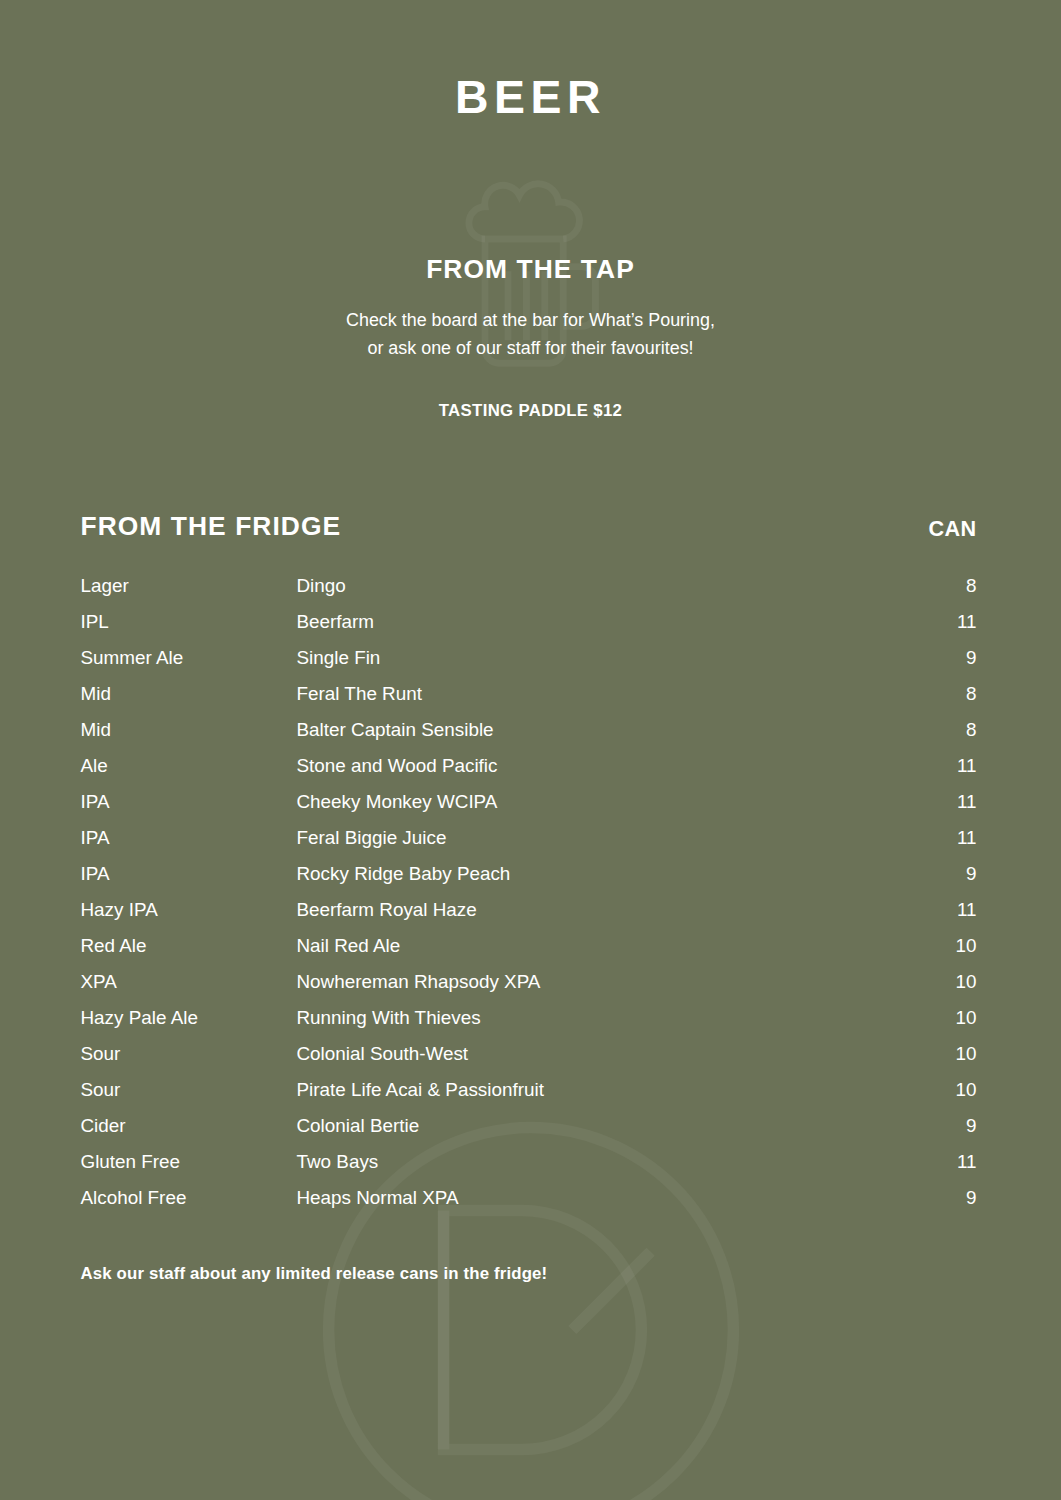Beer
From the Tap
Check the board at the bar for What’s Pouring,
or ask one of our staff for their favourites!
Tasting Paddle $12
From the Fridge
Can
| Lager | Dingo | 8 |
| IPL | Beerfarm | 11 |
| Summer Ale | Single Fin | 9 |
| Mid | Feral The Runt | 8 |
| Mid | Balter Captain Sensible | 8 |
| Ale | Stone and Wood Pacific | 11 |
| IPA | Cheeky Monkey WCIPA | 11 |
| IPA | Feral Biggie Juice | 11 |
| IPA | Rocky Ridge Baby Peach | 9 |
| Hazy IPA | Beerfarm Royal Haze | 11 |
| Red Ale | Nail Red Ale | 10 |
| XPA | Nowhereman Rhapsody XPA | 10 |
| Hazy Pale Ale | Running With Thieves | 10 |
| Sour | Colonial South-West | 10 |
| Sour | Pirate Life Acai & Passionfruit | 10 |
| Cider | Colonial Bertie | 9 |
| Gluten Free | Two Bays | 11 |
| Alcohol Free | Heaps Normal XPA | 9 |
Ask our staff about any limited release cans in the fridge!